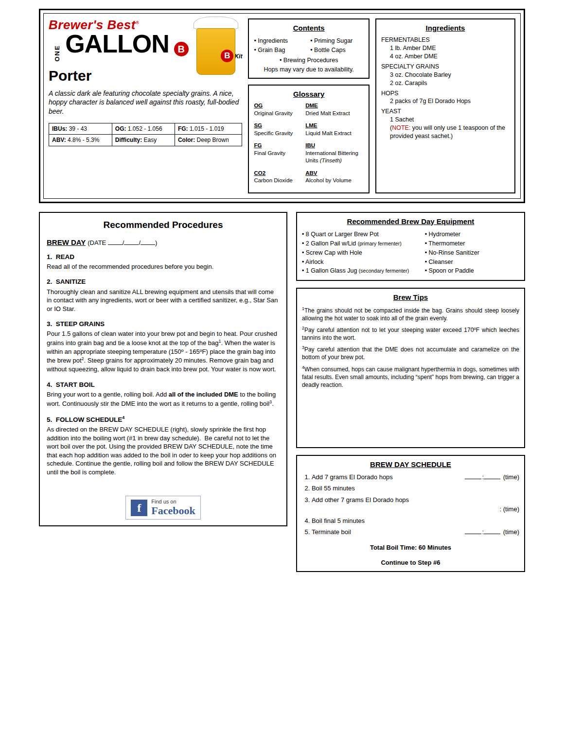B
Brewer's Best®
ONE GALLON B
Ingredient Kit
Porter
A classic dark ale featuring chocolate specialty grains. A nice, hoppy character is balanced well against this roasty, full-bodied beer.
| IBUs: 39 - 43 | OG: 1.052 - 1.056 | FG: 1.015 - 1.019 |
| ABV: 4.8% - 5.3% | Difficulty: Easy | Color: Deep Brown |
Contents
• Ingredients
• Grain Bag
• Priming Sugar
• Bottle Caps
• Brewing Procedures
Hops may vary due to availability.
Glossary
OG
Original Gravity
DME
Dried Malt Extract
SG
Specific Gravity
LME
Liquid Malt Extract
FG
Final Gravity
IBU
International Bittering Units (Tinseth)
CO2
Carbon Dioxide
ABV
Alcohol by Volume
Ingredients
FERMENTABLES
1 lb. Amber DME
4 oz. Amber DME
SPECIALTY GRAINS
3 oz. Chocolate Barley
2 oz. Carapils
HOPS
2 packs of 7g El Dorado Hops
YEAST
1 Sachet
(NOTE: you will only use 1 teaspoon of the provided yeast sachet.)
Recommended Procedures
BREW DAY (DATE / / )
1. READ
Read all of the recommended procedures before you begin.
2. SANITIZE
Thoroughly clean and sanitize ALL brewing equipment and utensils that will come in contact with any ingredients, wort or beer with a certified sanitizer, e.g., Star San or IO Star.
3. STEEP GRAINS
Pour 1.5 gallons of clean water into your brew pot and begin to heat. Pour crushed grains into grain bag and tie a loose knot at the top of the bag1. When the water is within an appropriate steeping temperature (150º - 165ºF) place the grain bag into the brew pot2. Steep grains for approximately 20 minutes. Remove grain bag and without squeezing, allow liquid to drain back into brew pot. Your water is now wort.
4. START BOIL
Bring your wort to a gentle, rolling boil. Add all of the included DME to the boiling wort. Continuously stir the DME into the wort as it returns to a gentle, rolling boil3.
5. FOLLOW SCHEDULE4
As directed on the BREW DAY SCHEDULE (right), slowly sprinkle the first hop addition into the boiling wort (#1 in brew day schedule). Be careful not to let the wort boil over the pot. Using the provided BREW DAY SCHEDULE, note the time that each hop addition was added to the boil in oder to keep your hop additions on schedule. Continue the gentle, rolling boil and follow the BREW DAY SCHEDULE until the boil is complete.
f
Find us on
Facebook
Recommended Brew Day Equipment
• 8 Quart or Larger Brew Pot
• 2 Gallon Pail w/Lid (primary fermenter)
• Screw Cap with Hole
• Airlock
• 1 Gallon Glass Jug (secondary fermenter)
• Hydrometer
• Thermometer
• No-Rinse Sanitizer
• Cleanser
• Spoon or Paddle
Brew Tips
1The grains should not be compacted inside the bag. Grains should steep loosely allowing the hot water to soak into all of the grain evenly.
2Pay careful attention not to let your steeping water exceed 170ºF which leeches tannins into the wort.
3Pay careful attention that the DME does not accumulate and caramelize on the bottom of your brew pot.
4When consumed, hops can cause malignant hyperthermia in dogs, sometimes with fatal results. Even small amounts, including “spent” hops from brewing, can trigger a deadly reaction.
BREW DAY SCHEDULE
Add 7 grams El Dorado hops : (time)
Boil 55 minutes
Add other 7 grams El Dorado hops
: (time)
Boil final 5 minutes
Terminate boil : (time)
Total Boil Time: 60 Minutes
Continue to Step #6